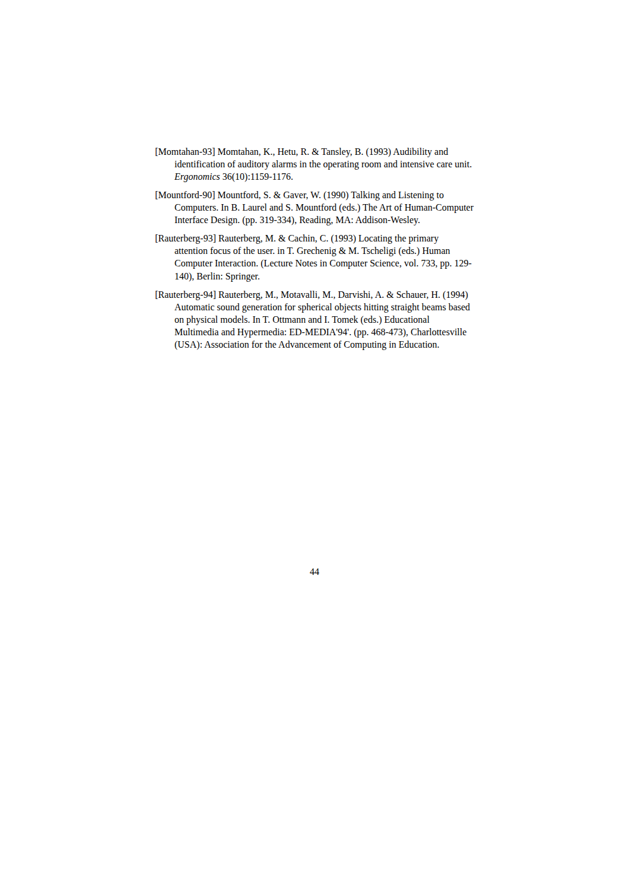[Momtahan-93] Momtahan, K., Hetu, R. & Tansley, B. (1993) Audibility and identification of auditory alarms in the operating room and intensive care unit. Ergonomics 36(10):1159-1176.
[Mountford-90] Mountford, S. & Gaver, W. (1990) Talking and Listening to Computers. In B. Laurel and S. Mountford (eds.) The Art of Human-Computer Interface Design. (pp. 319-334), Reading, MA: Addison-Wesley.
[Rauterberg-93] Rauterberg, M. & Cachin, C. (1993) Locating the primary attention focus of the user. in T. Grechenig & M. Tscheligi (eds.) Human Computer Interaction. (Lecture Notes in Computer Science, vol. 733, pp. 129-140), Berlin: Springer.
[Rauterberg-94] Rauterberg, M., Motavalli, M., Darvishi, A. & Schauer, H. (1994) Automatic sound generation for spherical objects hitting straight beams based on physical models. In T. Ottmann and I. Tomek (eds.) Educational Multimedia and Hypermedia: ED-MEDIA'94'. (pp. 468-473), Charlottesville (USA): Association for the Advancement of Computing in Education.
44